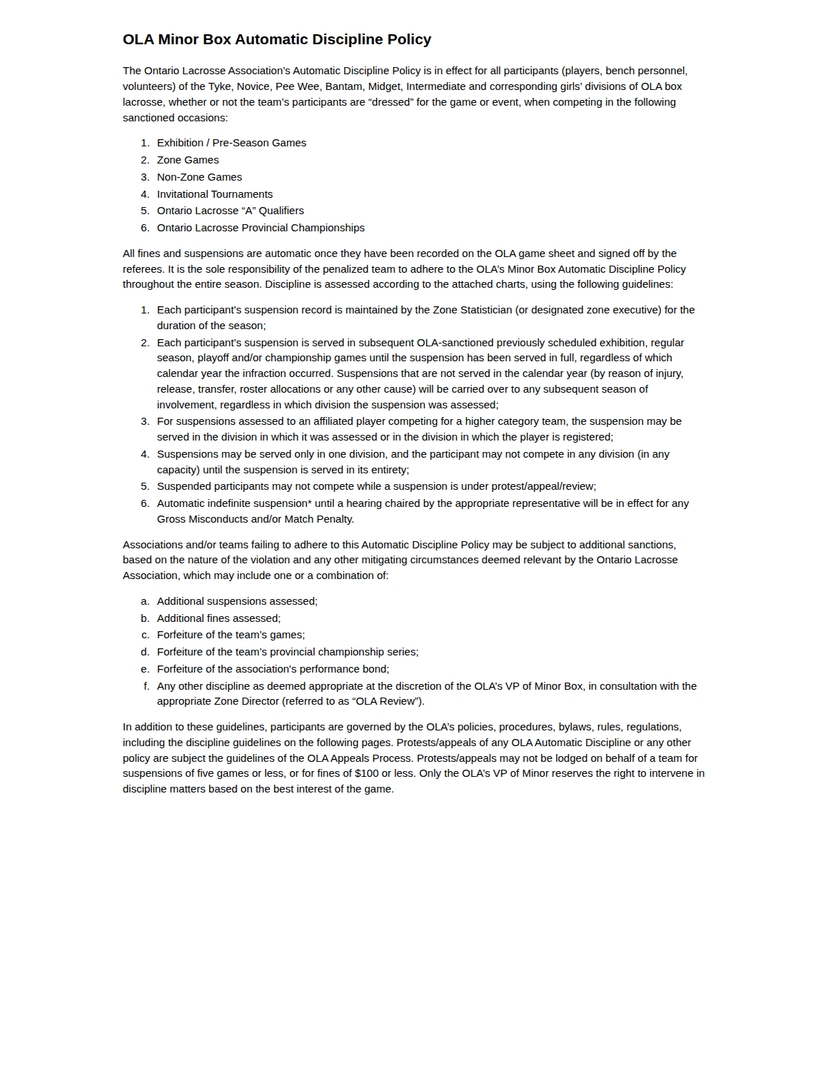OLA Minor Box Automatic Discipline Policy
The Ontario Lacrosse Association’s Automatic Discipline Policy is in effect for all participants (players, bench personnel, volunteers) of the Tyke, Novice, Pee Wee, Bantam, Midget, Intermediate and corresponding girls’ divisions of OLA box lacrosse, whether or not the team’s participants are “dressed” for the game or event, when competing in the following sanctioned occasions:
Exhibition / Pre-Season Games
Zone Games
Non-Zone Games
Invitational Tournaments
Ontario Lacrosse “A” Qualifiers
Ontario Lacrosse Provincial Championships
All fines and suspensions are automatic once they have been recorded on the OLA game sheet and signed off by the referees. It is the sole responsibility of the penalized team to adhere to the OLA’s Minor Box Automatic Discipline Policy throughout the entire season. Discipline is assessed according to the attached charts, using the following guidelines:
Each participant’s suspension record is maintained by the Zone Statistician (or designated zone executive) for the duration of the season;
Each participant’s suspension is served in subsequent OLA-sanctioned previously scheduled exhibition, regular season, playoff and/or championship games until the suspension has been served in full, regardless of which calendar year the infraction occurred. Suspensions that are not served in the calendar year (by reason of injury, release, transfer, roster allocations or any other cause) will be carried over to any subsequent season of involvement, regardless in which division the suspension was assessed;
For suspensions assessed to an affiliated player competing for a higher category team, the suspension may be served in the division in which it was assessed or in the division in which the player is registered;
Suspensions may be served only in one division, and the participant may not compete in any division (in any capacity) until the suspension is served in its entirety;
Suspended participants may not compete while a suspension is under protest/appeal/review;
Automatic indefinite suspension* until a hearing chaired by the appropriate representative will be in effect for any Gross Misconducts and/or Match Penalty.
Associations and/or teams failing to adhere to this Automatic Discipline Policy may be subject to additional sanctions, based on the nature of the violation and any other mitigating circumstances deemed relevant by the Ontario Lacrosse Association, which may include one or a combination of:
Additional suspensions assessed;
Additional fines assessed;
Forfeiture of the team’s games;
Forfeiture of the team’s provincial championship series;
Forfeiture of the association's performance bond;
Any other discipline as deemed appropriate at the discretion of the OLA’s VP of Minor Box, in consultation with the appropriate Zone Director (referred to as “OLA Review”).
In addition to these guidelines, participants are governed by the OLA’s policies, procedures, bylaws, rules, regulations, including the discipline guidelines on the following pages. Protests/appeals of any OLA Automatic Discipline or any other policy are subject the guidelines of the OLA Appeals Process. Protests/appeals may not be lodged on behalf of a team for suspensions of five games or less, or for fines of $100 or less. Only the OLA’s VP of Minor reserves the right to intervene in discipline matters based on the best interest of the game.